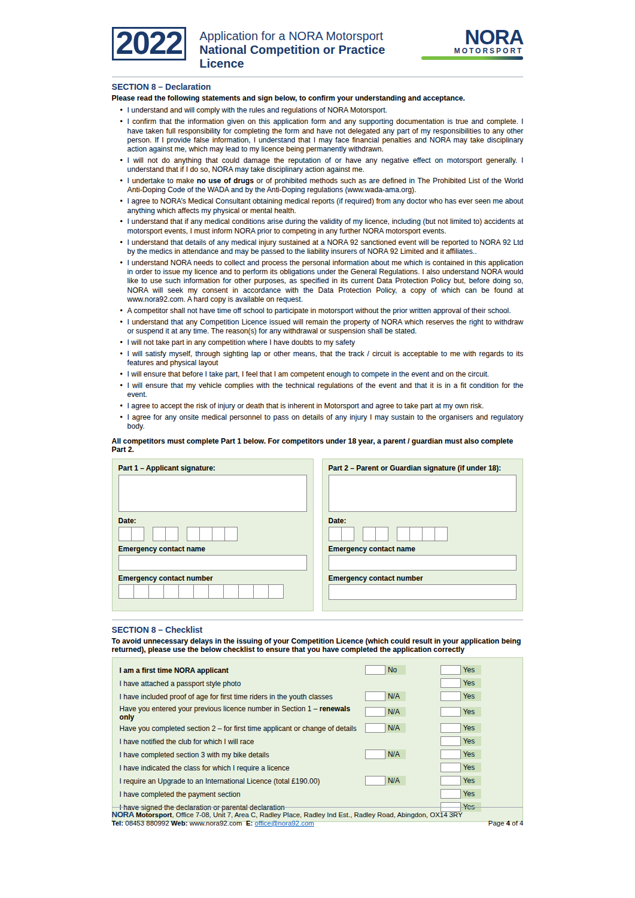2022
Application for a NORA Motorsport
National Competition or Practice Licence
NORA
MOTORSPORT
SECTION 8 – Declaration
Please read the following statements and sign below, to confirm your understanding and acceptance.
I understand and will comply with the rules and regulations of NORA Motorsport.
I confirm that the information given on this application form and any supporting documentation is true and complete. I have taken full responsibility for completing the form and have not delegated any part of my responsibilities to any other person. If I provide false information, I understand that I may face financial penalties and NORA may take disciplinary action against me, which may lead to my licence being permanently withdrawn.
I will not do anything that could damage the reputation of or have any negative effect on motorsport generally. I understand that if I do so, NORA may take disciplinary action against me.
I undertake to make no use of drugs or of prohibited methods such as are defined in The Prohibited List of the World Anti-Doping Code of the WADA and by the Anti-Doping regulations (www.wada-ama.org).
I agree to NORA’s Medical Consultant obtaining medical reports (if required) from any doctor who has ever seen me about anything which affects my physical or mental health.
I understand that if any medical conditions arise during the validity of my licence, including (but not limited to) accidents at motorsport events, I must inform NORA prior to competing in any further NORA motorsport events.
I understand that details of any medical injury sustained at a NORA 92 sanctioned event will be reported to NORA 92 Ltd by the medics in attendance and may be passed to the liability insurers of NORA 92 Limited and it affiliates..
I understand NORA needs to collect and process the personal information about me which is contained in this application in order to issue my licence and to perform its obligations under the General Regulations. I also understand NORA would like to use such information for other purposes, as specified in its current Data Protection Policy but, before doing so, NORA will seek my consent in accordance with the Data Protection Policy, a copy of which can be found at www.nora92.com. A hard copy is available on request.
A competitor shall not have time off school to participate in motorsport without the prior written approval of their school.
I understand that any Competition Licence issued will remain the property of NORA which reserves the right to withdraw or suspend it at any time. The reason(s) for any withdrawal or suspension shall be stated.
I will not take part in any competition where I have doubts to my safety
I will satisfy myself, through sighting lap or other means, that the track / circuit is acceptable to me with regards to its features and physical layout
I will ensure that before I take part, I feel that I am competent enough to compete in the event and on the circuit.
I will ensure that my vehicle complies with the technical regulations of the event and that it is in a fit condition for the event.
I agree to accept the risk of injury or death that is inherent in Motorsport and agree to take part at my own risk.
I agree for any onsite medical personnel to pass on details of any injury I may sustain to the organisers and regulatory body.
All competitors must complete Part 1 below. For competitors under 18 year, a parent / guardian must also complete Part 2.
Part 1 – Applicant signature:
Date:
Emergency contact name
Emergency contact number
Part 2 – Parent or Guardian signature (if under 18):
Date:
Emergency contact name
Emergency contact number
SECTION 8 – Checklist
To avoid unnecessary delays in the issuing of your Competition Licence (which could result in your application being returned), please use the below checklist to ensure that you have completed the application correctly
| I am a first time NORA applicant | No | Yes |
| I have attached a passport style photo | | Yes |
| I have included proof of age for first time riders in the youth classes | N/A | Yes |
| Have you entered your previous licence number in Section 1 – renewals only | N/A | Yes |
| Have you completed section 2 – for first time applicant or change of details | N/A | Yes |
| I have notified the club for which I will race | | Yes |
| I have completed section 3 with my bike details | N/A | Yes |
| I have indicated the class for which I require a licence | | Yes |
| I require an Upgrade to an International Licence (total £190.00) | N/A | Yes |
| I have completed the payment section | | Yes |
| I have signed the declaration or parental declaration | | Yes |
NORA Motorsport, Office 7-08, Unit 7, Area C, Radley Place, Radley Ind Est., Radley Road, Abingdon, OX14 3RY
Tel: 08453 880992 Web: www.nora92.com E: office@nora92.com
Page 4 of 4